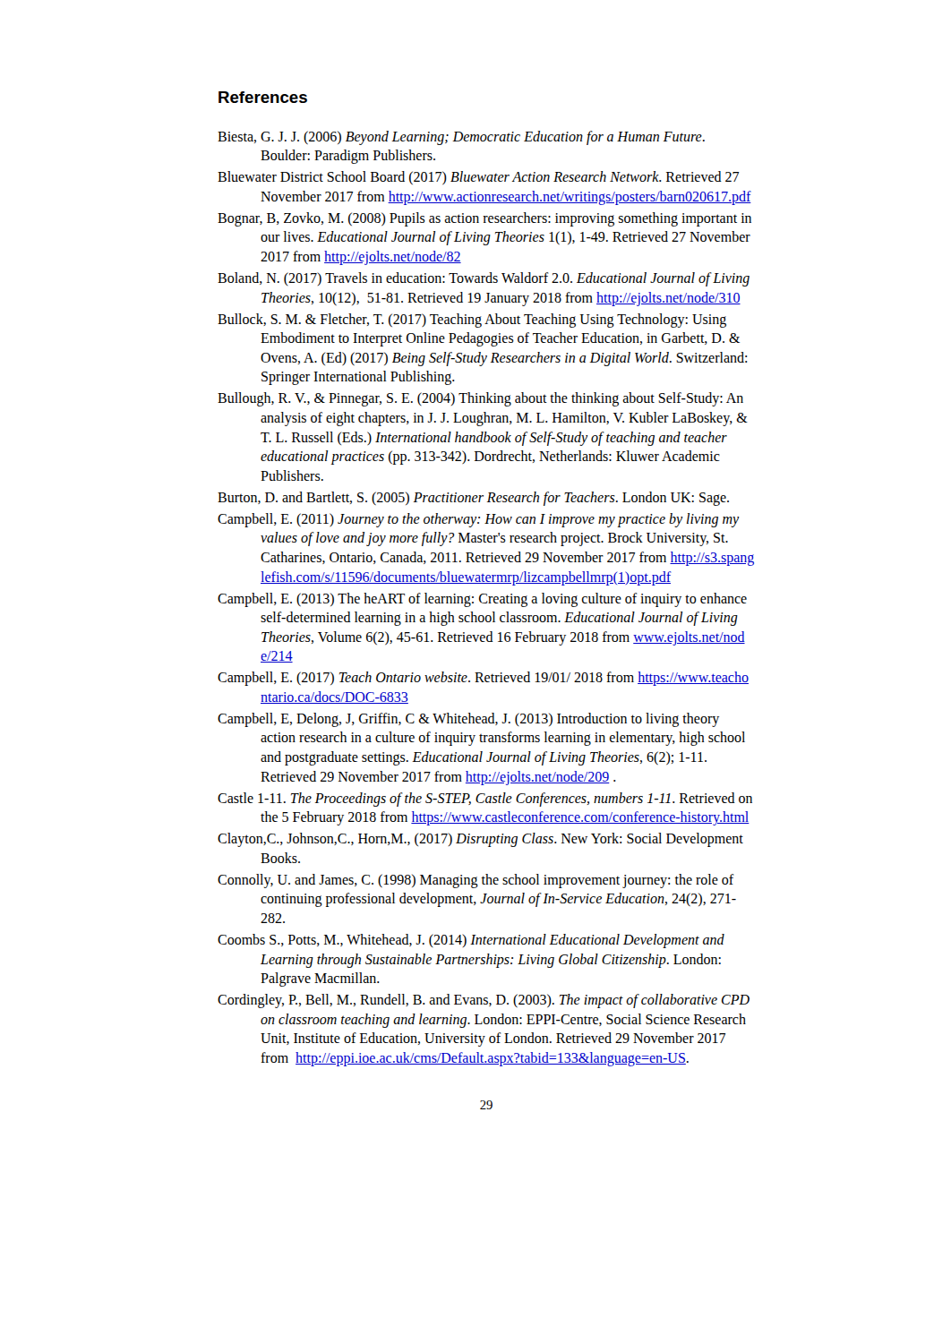References
Biesta, G. J. J. (2006) Beyond Learning; Democratic Education for a Human Future. Boulder: Paradigm Publishers.
Bluewater District School Board (2017) Bluewater Action Research Network. Retrieved 27 November 2017 from http://www.actionresearch.net/writings/posters/barn020617.pdf
Bognar, B, Zovko, M. (2008) Pupils as action researchers: improving something important in our lives. Educational Journal of Living Theories 1(1), 1-49. Retrieved 27 November 2017 from http://ejolts.net/node/82
Boland, N. (2017) Travels in education: Towards Waldorf 2.0. Educational Journal of Living Theories, 10(12), 51-81. Retrieved 19 January 2018 from http://ejolts.net/node/310
Bullock, S. M. & Fletcher, T. (2017) Teaching About Teaching Using Technology: Using Embodiment to Interpret Online Pedagogies of Teacher Education, in Garbett, D. & Ovens, A. (Ed) (2017) Being Self-Study Researchers in a Digital World. Switzerland: Springer International Publishing.
Bullough, R. V., & Pinnegar, S. E. (2004) Thinking about the thinking about Self-Study: An analysis of eight chapters, in J. J. Loughran, M. L. Hamilton, V. Kubler LaBoskey, & T. L. Russell (Eds.) International handbook of Self-Study of teaching and teacher educational practices (pp. 313-342). Dordrecht, Netherlands: Kluwer Academic Publishers.
Burton, D. and Bartlett, S. (2005) Practitioner Research for Teachers. London UK: Sage.
Campbell, E. (2011) Journey to the otherway: How can I improve my practice by living my values of love and joy more fully? Master's research project. Brock University, St. Catharines, Ontario, Canada, 2011. Retrieved 29 November 2017 from http://s3.spanglefish.com/s/11596/documents/bluewatermrp/lizcampbellmrp(1)opt.pdf
Campbell, E. (2013) The heART of learning: Creating a loving culture of inquiry to enhance self-determined learning in a high school classroom. Educational Journal of Living Theories, Volume 6(2), 45-61. Retrieved 16 February 2018 from www.ejolts.net/node/214
Campbell, E. (2017) Teach Ontario website. Retrieved 19/01/ 2018 from https://www.teachontario.ca/docs/DOC-6833
Campbell, E, Delong, J, Griffin, C & Whitehead, J. (2013) Introduction to living theory action research in a culture of inquiry transforms learning in elementary, high school and postgraduate settings. Educational Journal of Living Theories, 6(2); 1-11. Retrieved 29 November 2017 from http://ejolts.net/node/209 .
Castle 1-11. The Proceedings of the S-STEP, Castle Conferences, numbers 1-11. Retrieved on the 5 February 2018 from https://www.castleconference.com/conference-history.html
Clayton,C., Johnson,C., Horn,M., (2017) Disrupting Class. New York: Social Development Books.
Connolly, U. and James, C. (1998) Managing the school improvement journey: the role of continuing professional development, Journal of In-Service Education, 24(2), 271-282.
Coombs S., Potts, M., Whitehead, J. (2014) International Educational Development and Learning through Sustainable Partnerships: Living Global Citizenship. London: Palgrave Macmillan.
Cordingley, P., Bell, M., Rundell, B. and Evans, D. (2003). The impact of collaborative CPD on classroom teaching and learning. London: EPPI-Centre, Social Science Research Unit, Institute of Education, University of London. Retrieved 29 November 2017 from http://eppi.ioe.ac.uk/cms/Default.aspx?tabid=133&language=en-US.
29